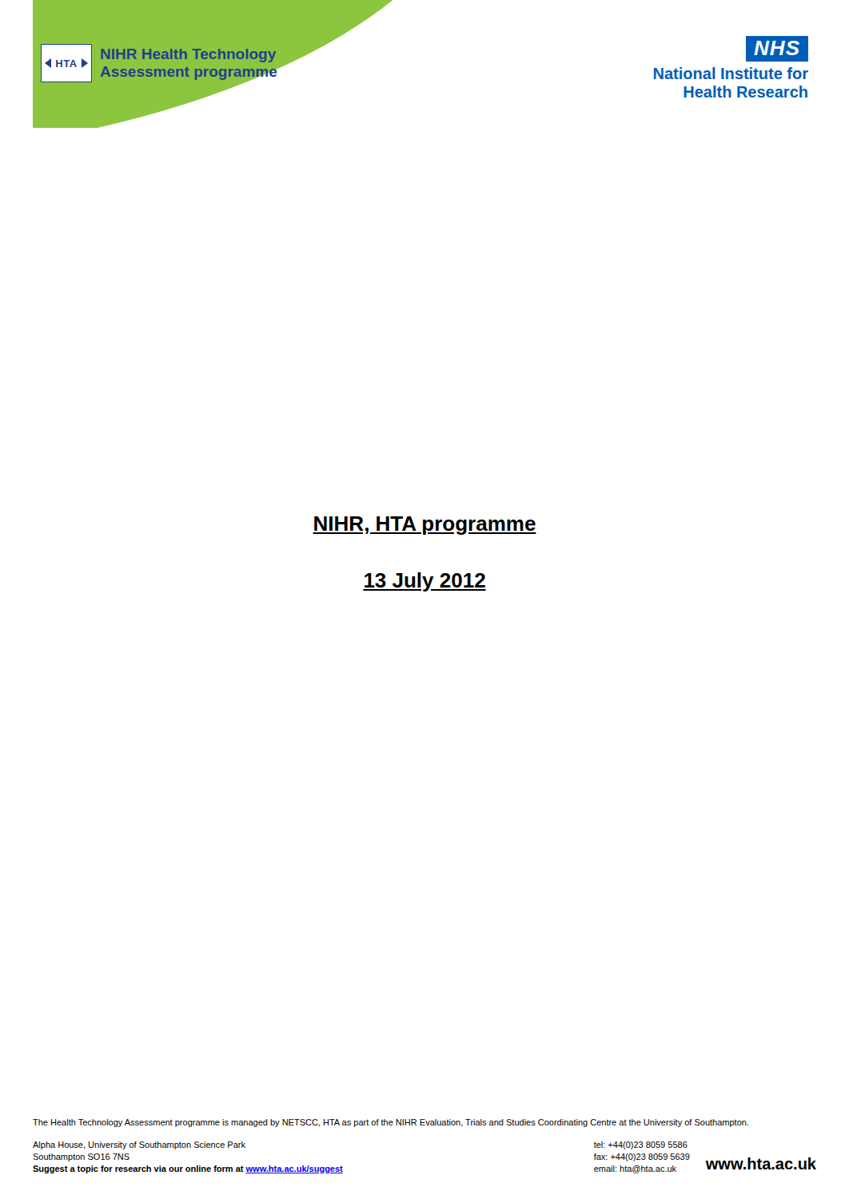HTA
NIHR Health Technology Assessment programme
NHS
National Institute for Health Research
NIHR, HTA programme
13 July 2012
The Health Technology Assessment programme is managed by NETSCC, HTA as part of the NIHR Evaluation, Trials and Studies Coordinating Centre at the University of Southampton.
Alpha House, University of Southampton Science Park
Southampton SO16 7NS
Suggest a topic for research via our online form at www.hta.ac.uk/suggest
tel: +44(0)23 8059 5586
fax: +44(0)23 8059 5639
email: hta@hta.ac.uk
www.hta.ac.uk